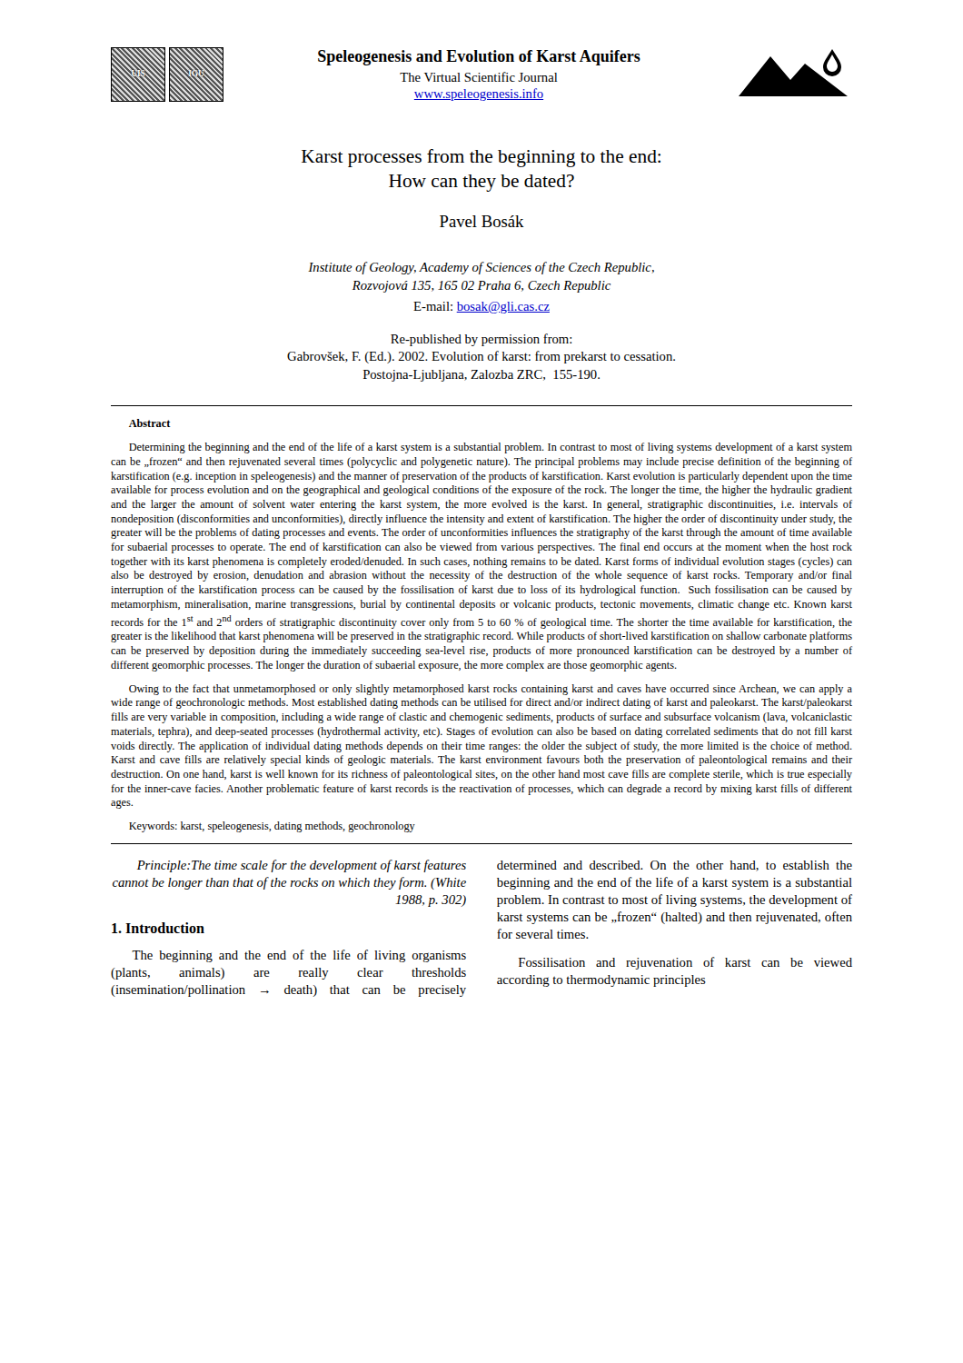UIS
IGU
Speleogenesis and Evolution of Karst Aquifers
The Virtual Scientific Journal
www.speleogenesis.info
Karst processes from the beginning to the end:
How can they be dated?
Pavel Bosák
Institute of Geology, Academy of Sciences of the Czech Republic,
Rozvojová 135, 165 02 Praha 6, Czech Republic
E-mail: bosak@gli.cas.cz
Re-published by permission from:
Gabrovšek, F. (Ed.). 2002. Evolution of karst: from prekarst to cessation.
Postojna-Ljubljana, Zalozba ZRC, 155-190.
Abstract
Determining the beginning and the end of the life of a karst system is a substantial problem. In contrast to most of living systems development of a karst system can be „frozen“ and then rejuvenated several times (polycyclic and polygenetic nature). The principal problems may include precise definition of the beginning of karstification (e.g. inception in speleogenesis) and the manner of preservation of the products of karstification. Karst evolution is particularly dependent upon the time available for process evolution and on the geographical and geological conditions of the exposure of the rock. The longer the time, the higher the hydraulic gradient and the larger the amount of solvent water entering the karst system, the more evolved is the karst. In general, stratigraphic discontinuities, i.e. intervals of nondeposition (disconformities and unconformities), directly influence the intensity and extent of karstification. The higher the order of discontinuity under study, the greater will be the problems of dating processes and events. The order of unconformities influences the stratigraphy of the karst through the amount of time available for subaerial processes to operate. The end of karstification can also be viewed from various perspectives. The final end occurs at the moment when the host rock together with its karst phenomena is completely eroded/denuded. In such cases, nothing remains to be dated. Karst forms of individual evolution stages (cycles) can also be destroyed by erosion, denudation and abrasion without the necessity of the destruction of the whole sequence of karst rocks. Temporary and/or final interruption of the karstification process can be caused by the fossilisation of karst due to loss of its hydrological function. Such fossilisation can be caused by metamorphism, mineralisation, marine transgressions, burial by continental deposits or volcanic products, tectonic movements, climatic change etc. Known karst records for the 1st and 2nd orders of stratigraphic discontinuity cover only from 5 to 60 % of geological time. The shorter the time available for karstification, the greater is the likelihood that karst phenomena will be preserved in the stratigraphic record. While products of short-lived karstification on shallow carbonate platforms can be preserved by deposition during the immediately succeeding sea-level rise, products of more pronounced karstification can be destroyed by a number of different geomorphic processes. The longer the duration of subaerial exposure, the more complex are those geomorphic agents.
Owing to the fact that unmetamorphosed or only slightly metamorphosed karst rocks containing karst and caves have occurred since Archean, we can apply a wide range of geochronologic methods. Most established dating methods can be utilised for direct and/or indirect dating of karst and paleokarst. The karst/paleokarst fills are very variable in composition, including a wide range of clastic and chemogenic sediments, products of surface and subsurface volcanism (lava, volcaniclastic materials, tephra), and deep-seated processes (hydrothermal activity, etc). Stages of evolution can also be based on dating correlated sediments that do not fill karst voids directly. The application of individual dating methods depends on their time ranges: the older the subject of study, the more limited is the choice of method. Karst and cave fills are relatively special kinds of geologic materials. The karst environment favours both the preservation of paleontological remains and their destruction. On one hand, karst is well known for its richness of paleontological sites, on the other hand most cave fills are complete sterile, which is true especially for the inner-cave facies. Another problematic feature of karst records is the reactivation of processes, which can degrade a record by mixing karst fills of different ages.
Keywords: karst, speleogenesis, dating methods, geochronology
Principle:The time scale for the development of karst features cannot be longer than that of the rocks on which they form. (White 1988, p. 302)
1. Introduction
The beginning and the end of the life of living organisms (plants, animals) are really clear thresholds (insemination/pollination → death) that can be precisely determined and described. On the other hand, to establish the beginning and the end of the life of a karst system is a substantial problem. In contrast to most of living systems, the development of karst systems can be „frozen“ (halted) and then rejuvenated, often for several times.
Fossilisation and rejuvenation of karst can be viewed according to thermodynamic principles